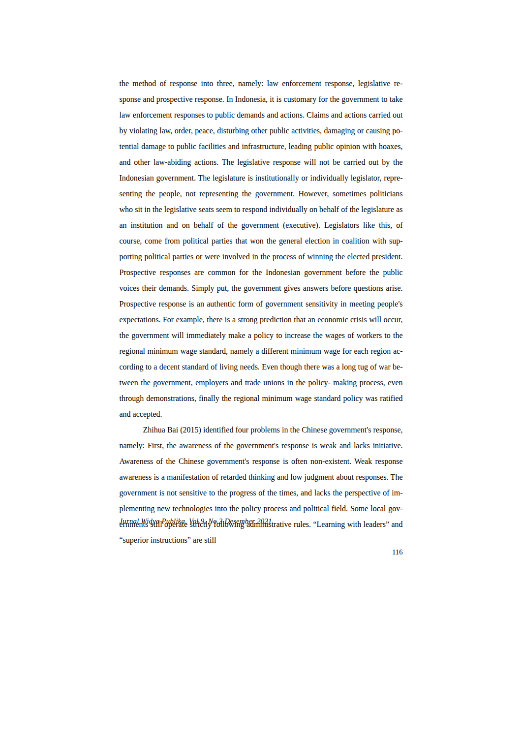the method of response into three, namely: law enforcement response, legislative response and prospective response. In Indonesia, it is customary for the government to take law enforcement responses to public demands and actions. Claims and actions carried out by violating law, order, peace, disturbing other public activities, damaging or causing potential damage to public facilities and infrastructure, leading public opinion with hoaxes, and other law-abiding actions. The legislative response will not be carried out by the Indonesian government. The legislature is institutionally or individually legislator, representing the people, not representing the government. However, sometimes politicians who sit in the legislative seats seem to respond individually on behalf of the legislature as an institution and on behalf of the government (executive). Legislators like this, of course, come from political parties that won the general election in coalition with supporting political parties or were involved in the process of winning the elected president. Prospective responses are common for the Indonesian government before the public voices their demands. Simply put, the government gives answers before questions arise. Prospective response is an authentic form of government sensitivity in meeting people's expectations. For example, there is a strong prediction that an economic crisis will occur, the government will immediately make a policy to increase the wages of workers to the regional minimum wage standard, namely a different minimum wage for each region according to a decent standard of living needs. Even though there was a long tug of war between the government, employers and trade unions in the policy- making process, even through demonstrations, finally the regional minimum wage standard policy was ratified and accepted.
Zhihua Bai (2015) identified four problems in the Chinese government's response, namely: First, the awareness of the government's response is weak and lacks initiative. Awareness of the Chinese government's response is often non-existent. Weak response awareness is a manifestation of retarded thinking and low judgment about responses. The government is not sensitive to the progress of the times, and lacks the perspective of implementing new technologies into the policy process and political field. Some local governments still operate strictly following administrative rules. “Learning with leaders” and “superior instructions” are still
Jurnal Widya Publika. Vol.9, No.2 Desember 2021
116